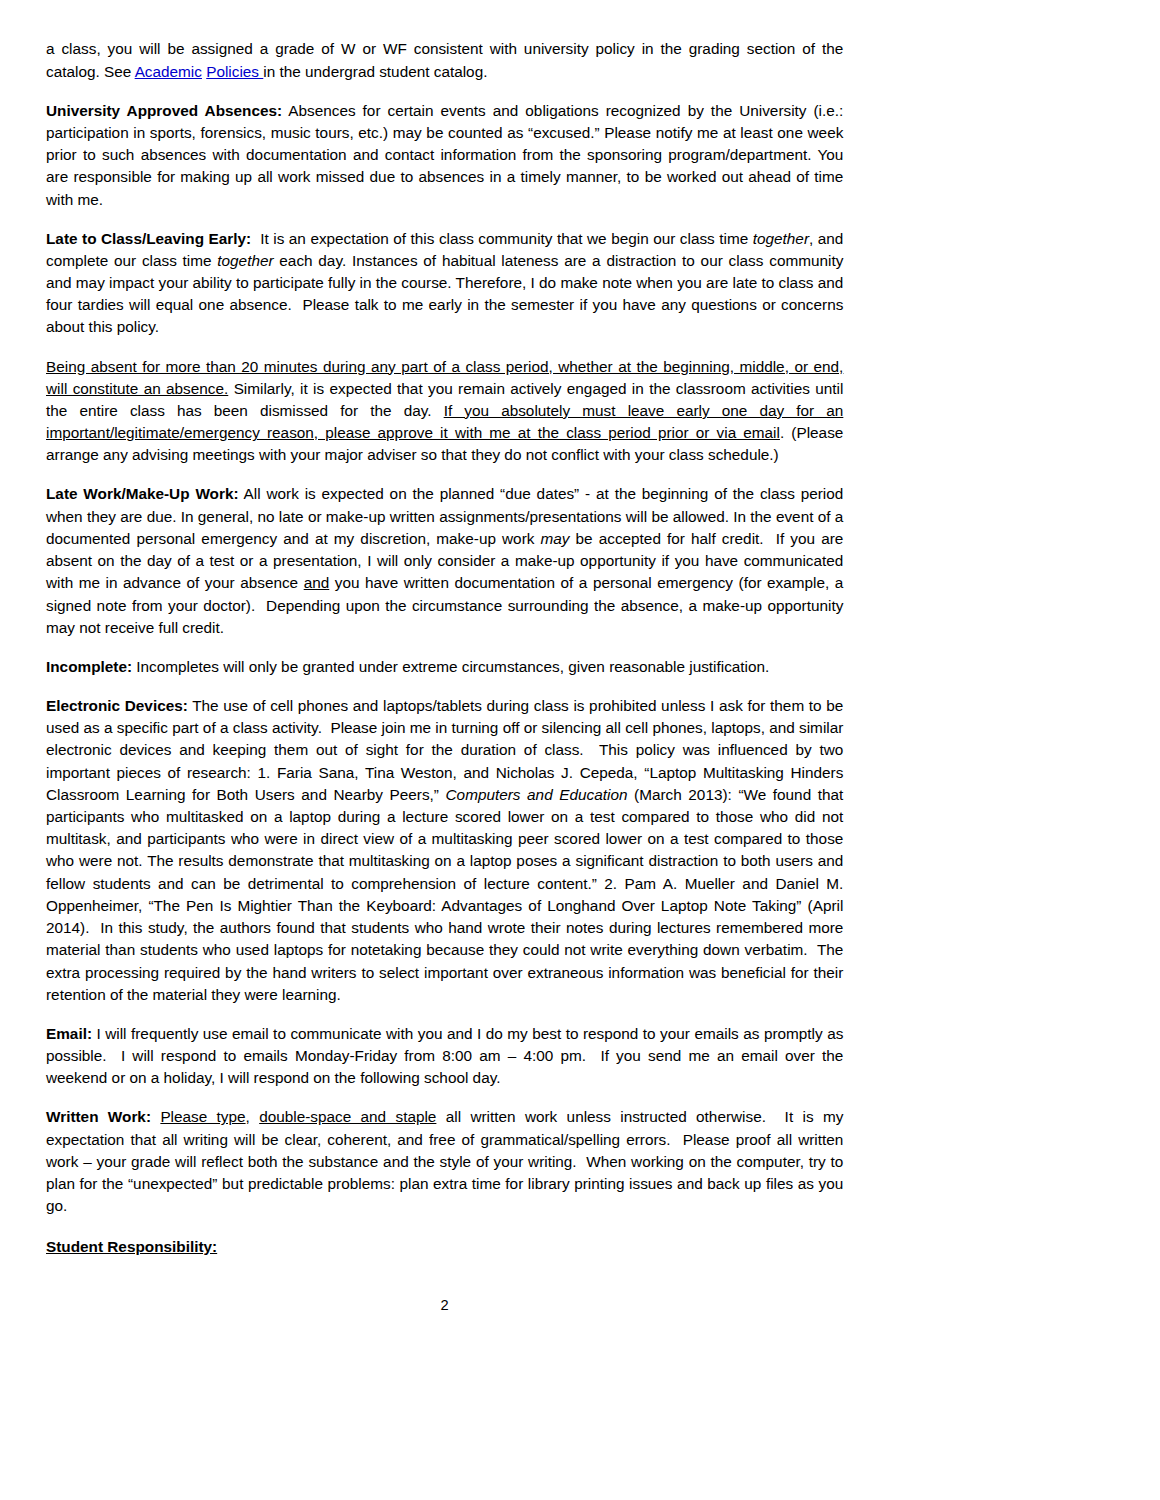a class, you will be assigned a grade of W or WF consistent with university policy in the grading section of the catalog. See Academic Policies in the undergrad student catalog.
University Approved Absences: Absences for certain events and obligations recognized by the University (i.e.: participation in sports, forensics, music tours, etc.) may be counted as “excused.” Please notify me at least one week prior to such absences with documentation and contact information from the sponsoring program/department. You are responsible for making up all work missed due to absences in a timely manner, to be worked out ahead of time with me.
Late to Class/Leaving Early: It is an expectation of this class community that we begin our class time together, and complete our class time together each day. Instances of habitual lateness are a distraction to our class community and may impact your ability to participate fully in the course. Therefore, I do make note when you are late to class and four tardies will equal one absence. Please talk to me early in the semester if you have any questions or concerns about this policy.
Being absent for more than 20 minutes during any part of a class period, whether at the beginning, middle, or end, will constitute an absence. Similarly, it is expected that you remain actively engaged in the classroom activities until the entire class has been dismissed for the day. If you absolutely must leave early one day for an important/legitimate/emergency reason, please approve it with me at the class period prior or via email. (Please arrange any advising meetings with your major adviser so that they do not conflict with your class schedule.)
Late Work/Make-Up Work: All work is expected on the planned “due dates” - at the beginning of the class period when they are due. In general, no late or make-up written assignments/presentations will be allowed. In the event of a documented personal emergency and at my discretion, make-up work may be accepted for half credit. If you are absent on the day of a test or a presentation, I will only consider a make-up opportunity if you have communicated with me in advance of your absence and you have written documentation of a personal emergency (for example, a signed note from your doctor). Depending upon the circumstance surrounding the absence, a make-up opportunity may not receive full credit.
Incomplete: Incompletes will only be granted under extreme circumstances, given reasonable justification.
Electronic Devices: The use of cell phones and laptops/tablets during class is prohibited unless I ask for them to be used as a specific part of a class activity. Please join me in turning off or silencing all cell phones, laptops, and similar electronic devices and keeping them out of sight for the duration of class. This policy was influenced by two important pieces of research: 1. Faria Sana, Tina Weston, and Nicholas J. Cepeda, “Laptop Multitasking Hinders Classroom Learning for Both Users and Nearby Peers,” Computers and Education (March 2013): “We found that participants who multitasked on a laptop during a lecture scored lower on a test compared to those who did not multitask, and participants who were in direct view of a multitasking peer scored lower on a test compared to those who were not. The results demonstrate that multitasking on a laptop poses a significant distraction to both users and fellow students and can be detrimental to comprehension of lecture content.” 2. Pam A. Mueller and Daniel M. Oppenheimer, “The Pen Is Mightier Than the Keyboard: Advantages of Longhand Over Laptop Note Taking” (April 2014). In this study, the authors found that students who hand wrote their notes during lectures remembered more material than students who used laptops for notetaking because they could not write everything down verbatim. The extra processing required by the hand writers to select important over extraneous information was beneficial for their retention of the material they were learning.
Email: I will frequently use email to communicate with you and I do my best to respond to your emails as promptly as possible. I will respond to emails Monday-Friday from 8:00 am – 4:00 pm. If you send me an email over the weekend or on a holiday, I will respond on the following school day.
Written Work: Please type, double-space and staple all written work unless instructed otherwise. It is my expectation that all writing will be clear, coherent, and free of grammatical/spelling errors. Please proof all written work – your grade will reflect both the substance and the style of your writing. When working on the computer, try to plan for the “unexpected” but predictable problems: plan extra time for library printing issues and back up files as you go.
Student Responsibility:
2